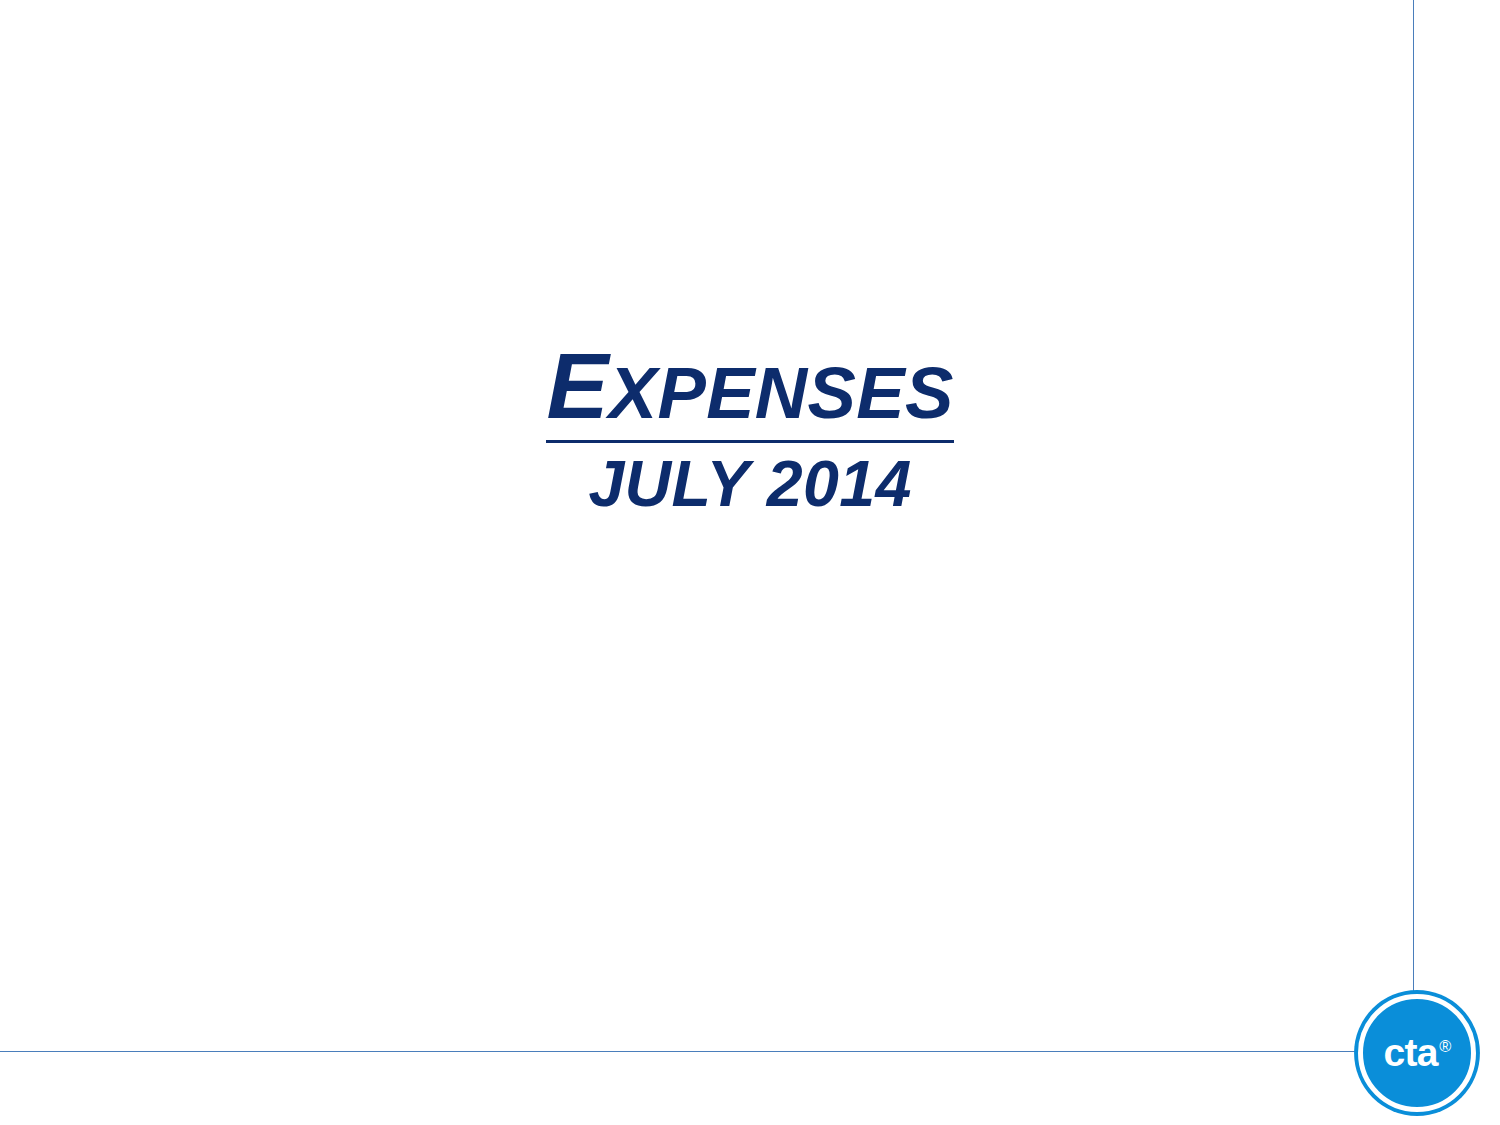EXPENSES
July 2014
cta®